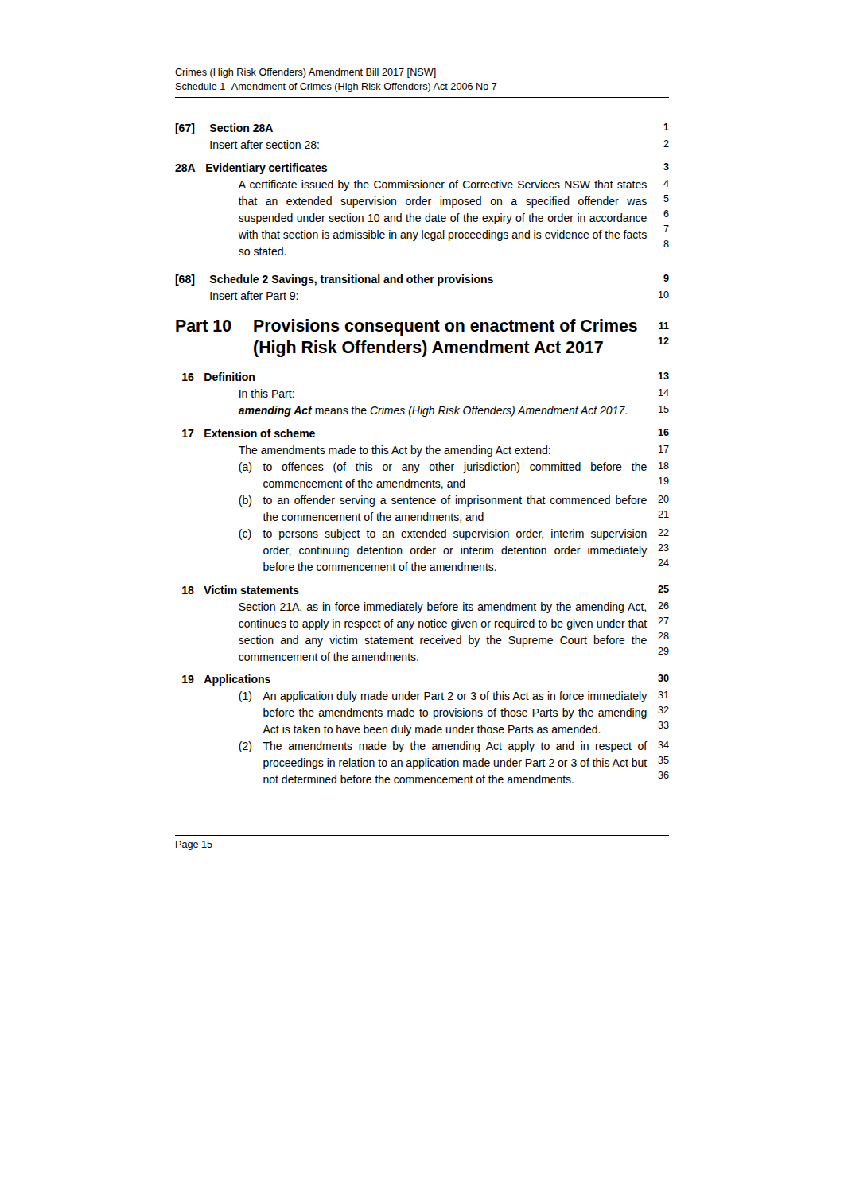Crimes (High Risk Offenders) Amendment Bill 2017 [NSW]
Schedule 1 Amendment of Crimes (High Risk Offenders) Act 2006 No 7
[67]
Section 28A
1
Insert after section 28:
2
28A
Evidentiary certificates
3
A certificate issued by the Commissioner of Corrective Services NSW that states that an extended supervision order imposed on a specified offender was suspended under section 10 and the date of the expiry of the order in accordance with that section is admissible in any legal proceedings and is evidence of the facts so stated.
4 5 6 7 8
[68]
Schedule 2 Savings, transitional and other provisions
9
Insert after Part 9:
10
Part 10
Provisions consequent on enactment of Crimes (High Risk Offenders) Amendment Act 2017
11 12
16
Definition
13
In this Part:
14
amending Act means the Crimes (High Risk Offenders) Amendment Act 2017.
15
17
Extension of scheme
16
The amendments made to this Act by the amending Act extend:
17
(a)
to offences (of this or any other jurisdiction) committed before the commencement of the amendments, and
18 19
(b)
to an offender serving a sentence of imprisonment that commenced before the commencement of the amendments, and
20 21
(c)
to persons subject to an extended supervision order, interim supervision order, continuing detention order or interim detention order immediately before the commencement of the amendments.
22 23 24
18
Victim statements
25
Section 21A, as in force immediately before its amendment by the amending Act, continues to apply in respect of any notice given or required to be given under that section and any victim statement received by the Supreme Court before the commencement of the amendments.
26 27 28 29
19
Applications
30
(1)
An application duly made under Part 2 or 3 of this Act as in force immediately before the amendments made to provisions of those Parts by the amending Act is taken to have been duly made under those Parts as amended.
31 32 33
(2)
The amendments made by the amending Act apply to and in respect of proceedings in relation to an application made under Part 2 or 3 of this Act but not determined before the commencement of the amendments.
34 35 36
Page 15